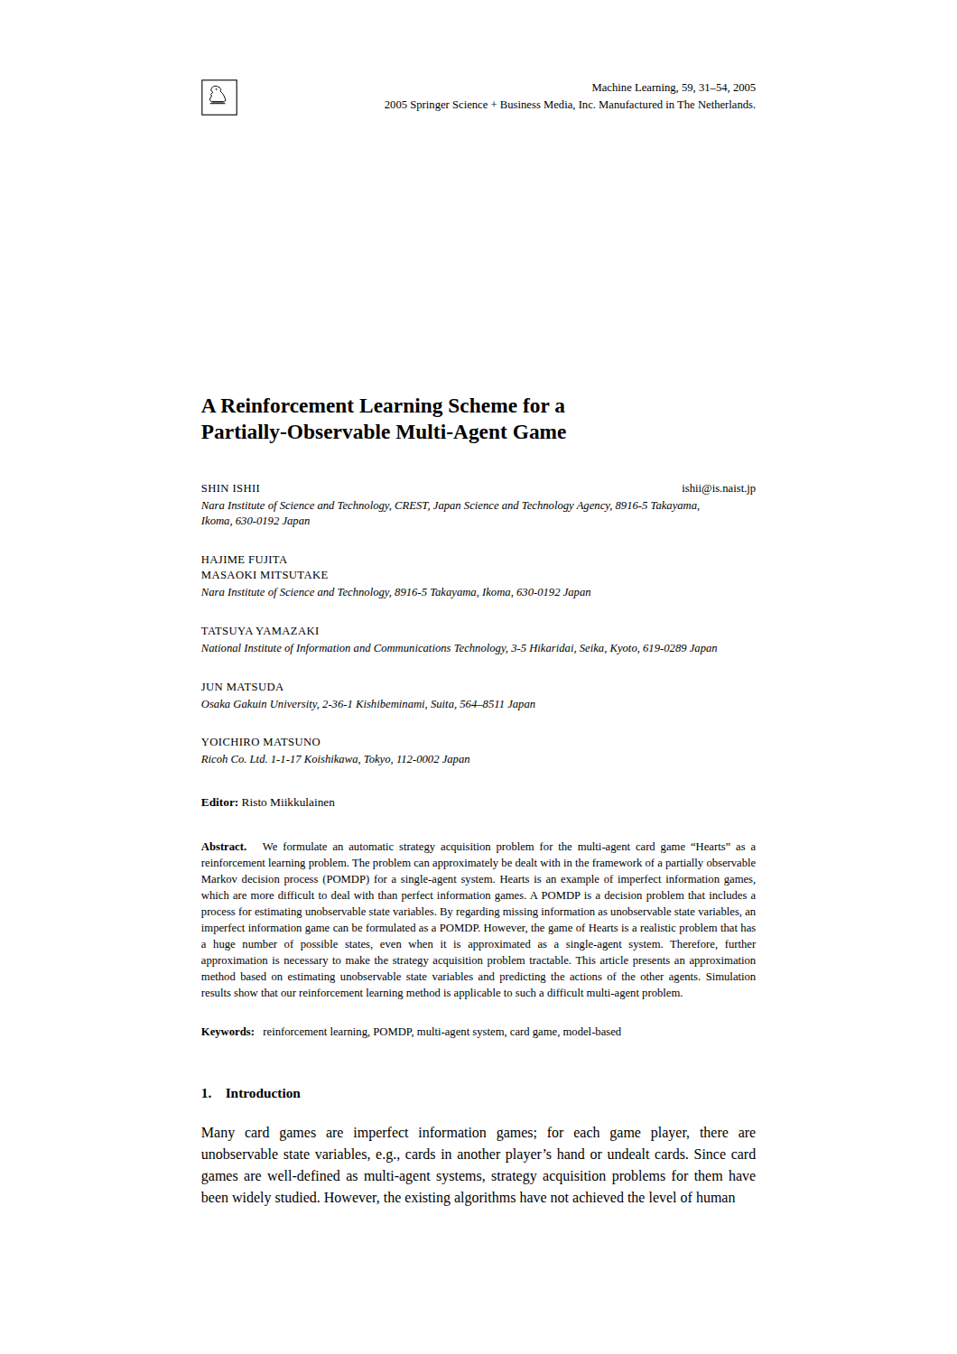Machine Learning, 59, 31–54, 2005
2005 Springer Science + Business Media, Inc. Manufactured in The Netherlands.
A Reinforcement Learning Scheme for a
Partially-Observable Multi-Agent Game
Shin Ishii ishii@is.naist.jp
Nara Institute of Science and Technology, CREST, Japan Science and Technology Agency, 8916-5 Takayama,
Ikoma, 630-0192 Japan
Hajime Fujita
Masaoki Mitsutake
Nara Institute of Science and Technology, 8916-5 Takayama, Ikoma, 630-0192 Japan
Tatsuya Yamazaki
National Institute of Information and Communications Technology, 3-5 Hikaridai, Seika, Kyoto, 619-0289 Japan
Jun Matsuda
Osaka Gakuin University, 2-36-1 Kishibeminami, Suita, 564–8511 Japan
Yoichiro Matsuno
Ricoh Co. Ltd. 1-1-17 Koishikawa, Tokyo, 112-0002 Japan
Editor: Risto Miikkulainen
Abstract. We formulate an automatic strategy acquisition problem for the multi-agent card game “Hearts” as a reinforcement learning problem. The problem can approximately be dealt with in the framework of a partially observable Markov decision process (POMDP) for a single-agent system. Hearts is an example of imperfect information games, which are more difficult to deal with than perfect information games. A POMDP is a decision problem that includes a process for estimating unobservable state variables. By regarding missing information as unobservable state variables, an imperfect information game can be formulated as a POMDP. However, the game of Hearts is a realistic problem that has a huge number of possible states, even when it is approximated as a single-agent system. Therefore, further approximation is necessary to make the strategy acquisition problem tractable. This article presents an approximation method based on estimating unobservable state variables and predicting the actions of the other agents. Simulation results show that our reinforcement learning method is applicable to such a difficult multi-agent problem.
Keywords: reinforcement learning, POMDP, multi-agent system, card game, model-based
1. Introduction
Many card games are imperfect information games; for each game player, there are unobservable state variables, e.g., cards in another player’s hand or undealt cards. Since card games are well-defined as multi-agent systems, strategy acquisition problems for them have been widely studied. However, the existing algorithms have not achieved the level of human